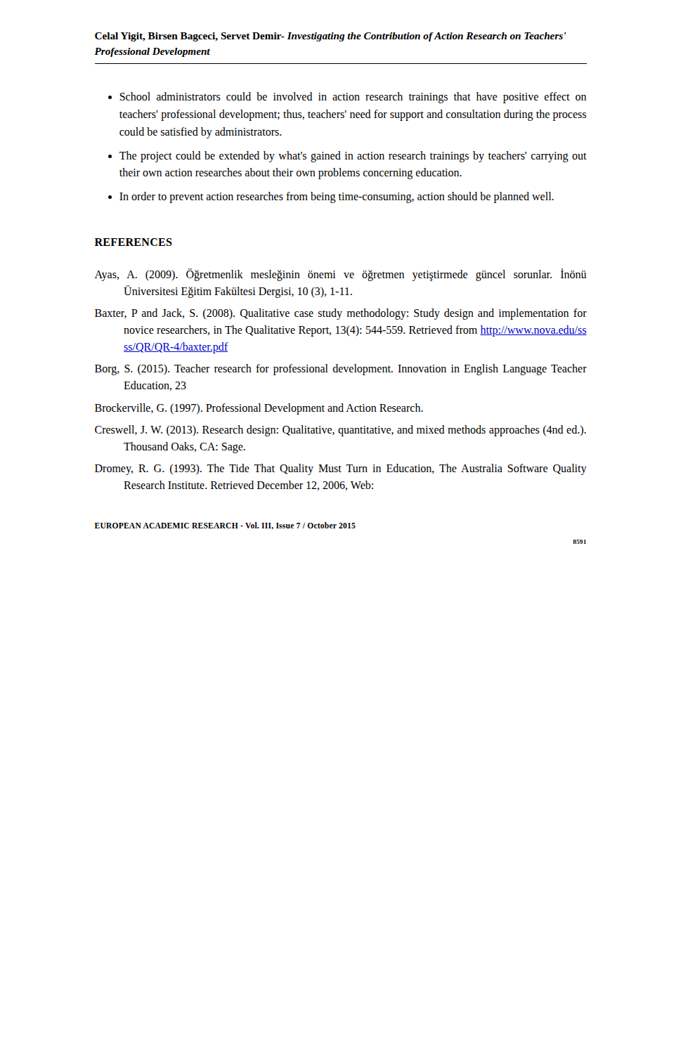Celal Yigit, Birsen Bagceci, Servet Demir- Investigating the Contribution of Action Research on Teachers' Professional Development
School administrators could be involved in action research trainings that have positive effect on teachers' professional development; thus, teachers' need for support and consultation during the process could be satisfied by administrators.
The project could be extended by what's gained in action research trainings by teachers' carrying out their own action researches about their own problems concerning education.
In order to prevent action researches from being time-consuming, action should be planned well.
REFERENCES
Ayas, A. (2009). Öğretmenlik mesleğinin önemi ve öğretmen yetiştirmede güncel sorunlar. İnönü Üniversitesi Eğitim Fakültesi Dergisi, 10 (3), 1-11.
Baxter, P and Jack, S. (2008). Qualitative case study methodology: Study design and implementation for novice researchers, in The Qualitative Report, 13(4): 544-559. Retrieved from http://www.nova.edu/ssss/QR/QR-4/baxter.pdf
Borg, S. (2015). Teacher research for professional development. Innovation in English Language Teacher Education, 23
Brockerville, G. (1997). Professional Development and Action Research.
Creswell, J. W. (2013). Research design: Qualitative, quantitative, and mixed methods approaches (4nd ed.). Thousand Oaks, CA: Sage.
Dromey, R. G. (1993). The Tide That Quality Must Turn in Education, The Australia Software Quality Research Institute. Retrieved December 12, 2006, Web:
EUROPEAN ACADEMIC RESEARCH - Vol. III, Issue 7 / October 2015
8591